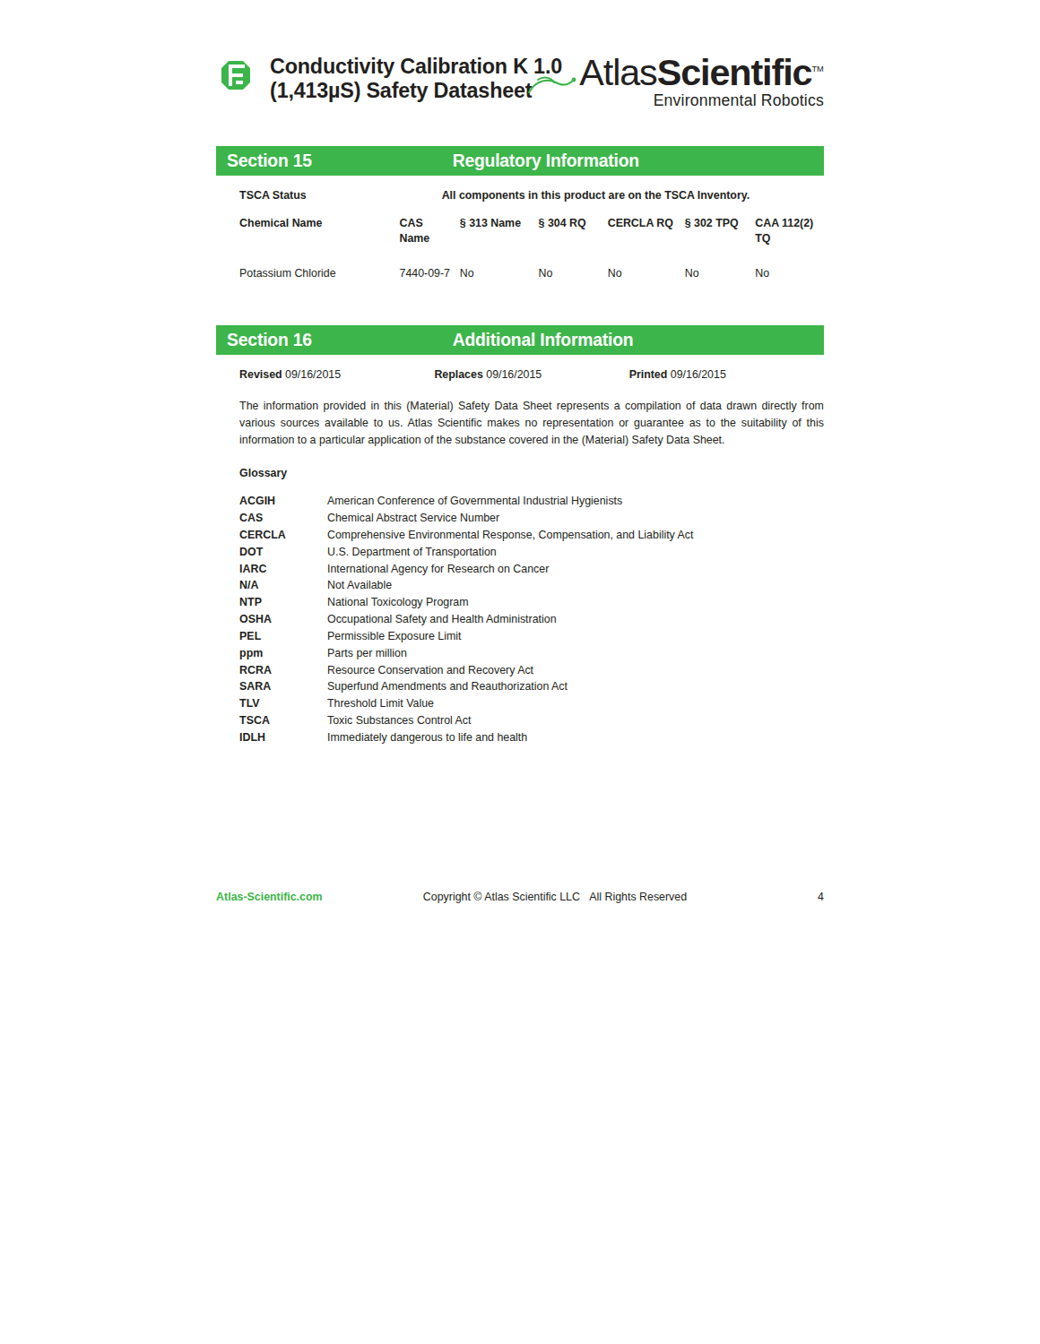Conductivity Calibration K 1.0
(1,413µS) Safety Datasheet
AtlasScientific TM
Environmental Robotics
Section 15 Regulatory Information
TSCA Status
All components in this product are on the TSCA Inventory.
| Chemical Name | CAS Name | § 313 Name | § 304 RQ | CERCLA RQ | § 302 TPQ | CAA 112(2) TQ |
| --- | --- | --- | --- | --- | --- | --- |
| Potassium Chloride | 7440-09-7 | No | No | No | No | No |
Section 16 Additional Information
Revised 09/16/2015
Replaces 09/16/2015
Printed 09/16/2015
The information provided in this (Material) Safety Data Sheet represents a compilation of data drawn directly from various sources available to us. Atlas Scientific makes no representation or guarantee as to the suitability of this information to a particular application of the substance covered in the (Material) Safety Data Sheet.
Glossary
ACGIH
American Conference of Governmental Industrial Hygienists
CAS
Chemical Abstract Service Number
CERCLA
Comprehensive Environmental Response, Compensation, and Liability Act
DOT
U.S. Department of Transportation
IARC
International Agency for Research on Cancer
N/A
Not Available
NTP
National Toxicology Program
OSHA
Occupational Safety and Health Administration
PEL
Permissible Exposure Limit
ppm
Parts per million
RCRA
Resource Conservation and Recovery Act
SARA
Superfund Amendments and Reauthorization Act
TLV
Threshold Limit Value
TSCA
Toxic Substances Control Act
IDLH
Immediately dangerous to life and health
Atlas-Scientific.com Copyright © Atlas Scientific LLC All Rights Reserved 4